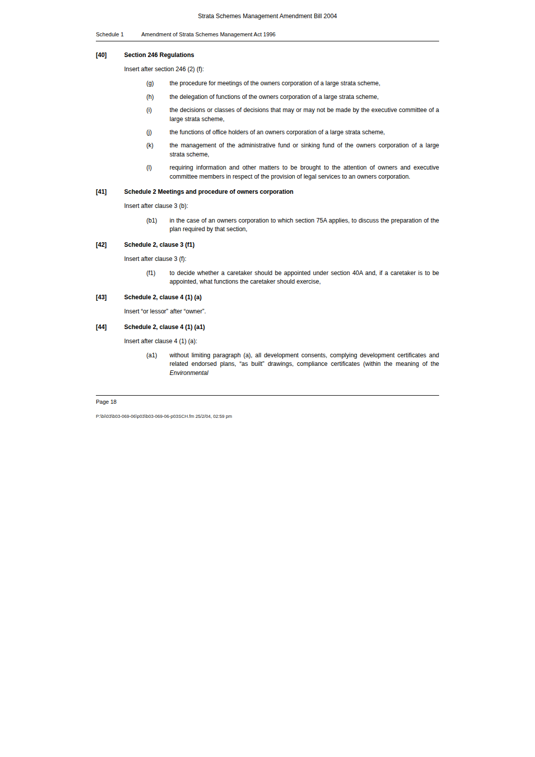Strata Schemes Management Amendment Bill 2004
Schedule 1 Amendment of Strata Schemes Management Act 1996
[40] Section 246 Regulations
Insert after section 246 (2) (f):
(g) the procedure for meetings of the owners corporation of a large strata scheme,
(h) the delegation of functions of the owners corporation of a large strata scheme,
(i) the decisions or classes of decisions that may or may not be made by the executive committee of a large strata scheme,
(j) the functions of office holders of an owners corporation of a large strata scheme,
(k) the management of the administrative fund or sinking fund of the owners corporation of a large strata scheme,
(l) requiring information and other matters to be brought to the attention of owners and executive committee members in respect of the provision of legal services to an owners corporation.
[41] Schedule 2 Meetings and procedure of owners corporation
Insert after clause 3 (b):
(b1) in the case of an owners corporation to which section 75A applies, to discuss the preparation of the plan required by that section,
[42] Schedule 2, clause 3 (f1)
Insert after clause 3 (f):
(f1) to decide whether a caretaker should be appointed under section 40A and, if a caretaker is to be appointed, what functions the caretaker should exercise,
[43] Schedule 2, clause 4 (1) (a)
Insert “or lessor” after “owner”.
[44] Schedule 2, clause 4 (1) (a1)
Insert after clause 4 (1) (a):
(a1) without limiting paragraph (a), all development consents, complying development certificates and related endorsed plans, “as built” drawings, compliance certificates (within the meaning of the Environmental
Page 18
P:\bi\03\b03-069-06\p03\b03-069-06-p03SCH.fm 25/2/04, 02:59 pm